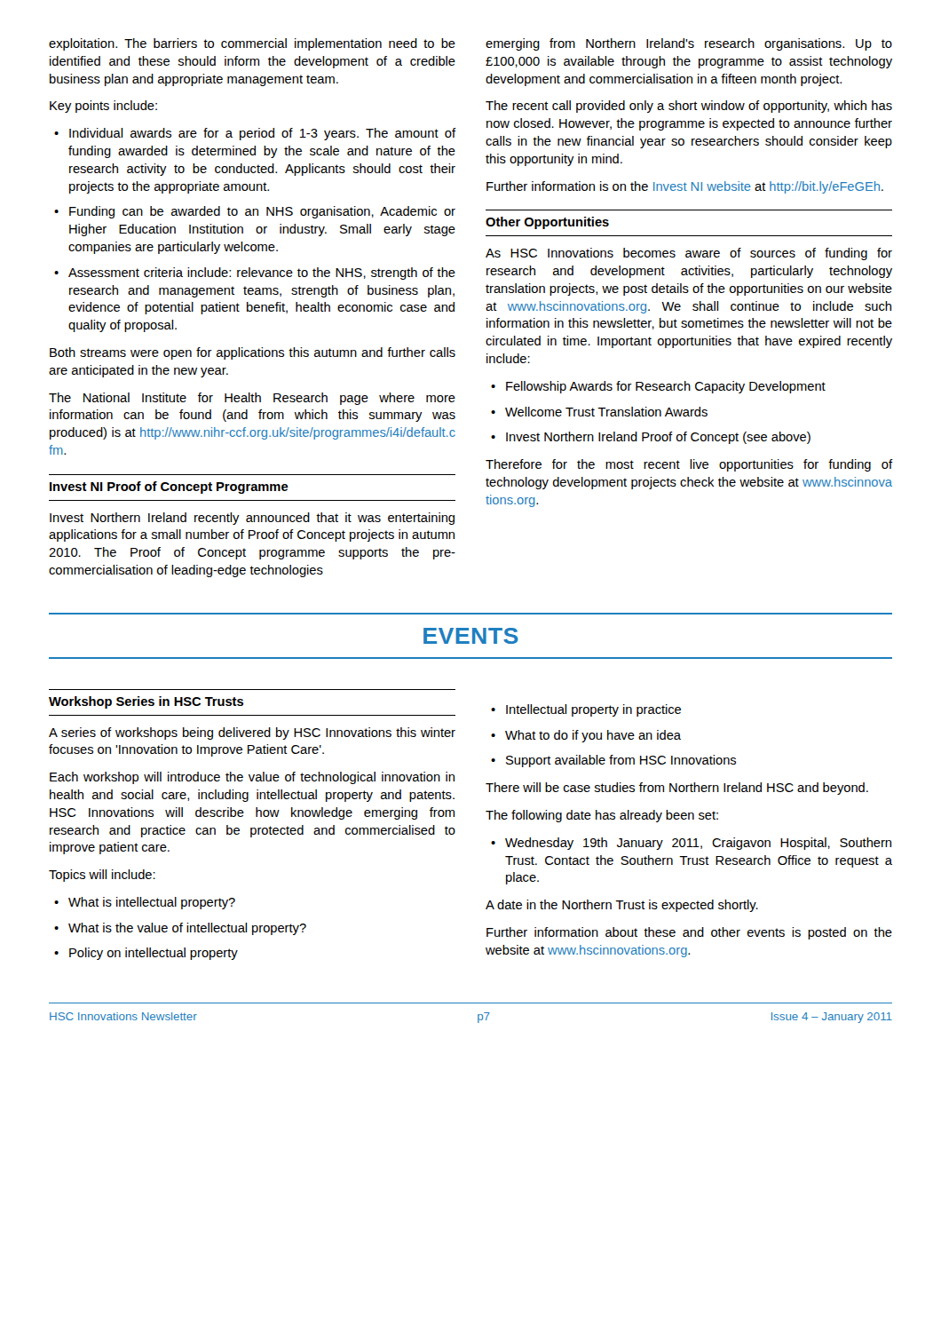exploitation. The barriers to commercial implementation need to be identified and these should inform the development of a credible business plan and appropriate management team.
Key points include:
Individual awards are for a period of 1-3 years. The amount of funding awarded is determined by the scale and nature of the research activity to be conducted. Applicants should cost their projects to the appropriate amount.
Funding can be awarded to an NHS organisation, Academic or Higher Education Institution or industry. Small early stage companies are particularly welcome.
Assessment criteria include: relevance to the NHS, strength of the research and management teams, strength of business plan, evidence of potential patient benefit, health economic case and quality of proposal.
Both streams were open for applications this autumn and further calls are anticipated in the new year.
The National Institute for Health Research page where more information can be found (and from which this summary was produced) is at http://www.nihr-ccf.org.uk/site/programmes/i4i/default.cfm.
Invest NI Proof of Concept Programme
Invest Northern Ireland recently announced that it was entertaining applications for a small number of Proof of Concept projects in autumn 2010. The Proof of Concept programme supports the pre-commercialisation of leading-edge technologies
emerging from Northern Ireland's research organisations. Up to £100,000 is available through the programme to assist technology development and commercialisation in a fifteen month project.
The recent call provided only a short window of opportunity, which has now closed. However, the programme is expected to announce further calls in the new financial year so researchers should consider keep this opportunity in mind.
Further information is on the Invest NI website at http://bit.ly/eFeGEh.
Other Opportunities
As HSC Innovations becomes aware of sources of funding for research and development activities, particularly technology translation projects, we post details of the opportunities on our website at www.hscinnovations.org. We shall continue to include such information in this newsletter, but sometimes the newsletter will not be circulated in time. Important opportunities that have expired recently include:
Fellowship Awards for Research Capacity Development
Wellcome Trust Translation Awards
Invest Northern Ireland Proof of Concept (see above)
Therefore for the most recent live opportunities for funding of technology development projects check the website at www.hscinnovations.org.
EVENTS
Workshop Series in HSC Trusts
A series of workshops being delivered by HSC Innovations this winter focuses on 'Innovation to Improve Patient Care'.
Each workshop will introduce the value of technological innovation in health and social care, including intellectual property and patents. HSC Innovations will describe how knowledge emerging from research and practice can be protected and commercialised to improve patient care.
Topics will include:
What is intellectual property?
What is the value of intellectual property?
Policy on intellectual property
Intellectual property in practice
What to do if you have an idea
Support available from HSC Innovations
There will be case studies from Northern Ireland HSC and beyond.
The following date has already been set:
Wednesday 19th January 2011, Craigavon Hospital, Southern Trust. Contact the Southern Trust Research Office to request a place.
A date in the Northern Trust is expected shortly.
Further information about these and other events is posted on the website at www.hscinnovations.org.
HSC Innovations Newsletter
p7
Issue 4 – January 2011